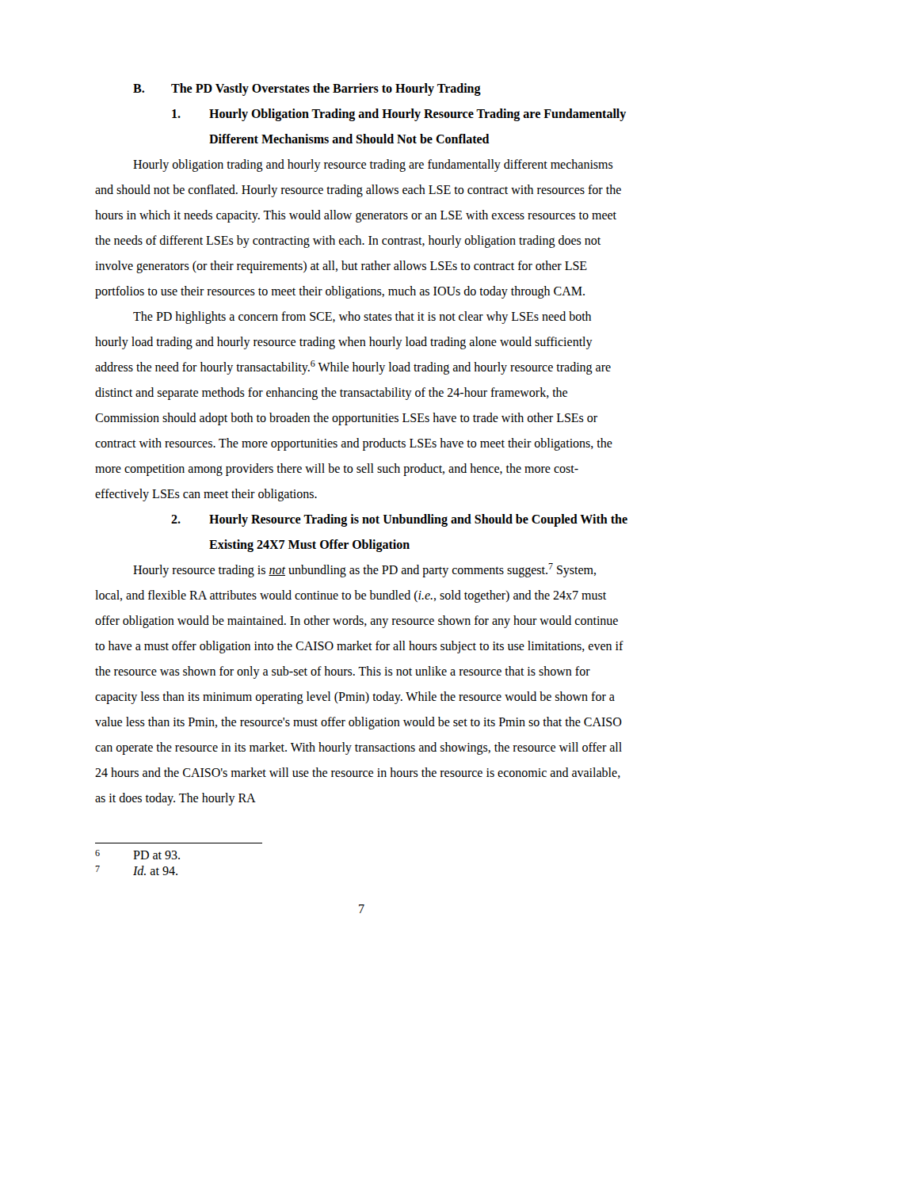B. The PD Vastly Overstates the Barriers to Hourly Trading
| 1. | Hourly Obligation Trading and Hourly Resource Trading are Fundamentally Different Mechanisms and Should Not be Conflated |
Hourly obligation trading and hourly resource trading are fundamentally different mechanisms and should not be conflated. Hourly resource trading allows each LSE to contract with resources for the hours in which it needs capacity. This would allow generators or an LSE with excess resources to meet the needs of different LSEs by contracting with each. In contrast, hourly obligation trading does not involve generators (or their requirements) at all, but rather allows LSEs to contract for other LSE portfolios to use their resources to meet their obligations, much as IOUs do today through CAM.
The PD highlights a concern from SCE, who states that it is not clear why LSEs need both hourly load trading and hourly resource trading when hourly load trading alone would sufficiently address the need for hourly transactability.6 While hourly load trading and hourly resource trading are distinct and separate methods for enhancing the transactability of the 24-hour framework, the Commission should adopt both to broaden the opportunities LSEs have to trade with other LSEs or contract with resources. The more opportunities and products LSEs have to meet their obligations, the more competition among providers there will be to sell such product, and hence, the more cost-effectively LSEs can meet their obligations.
| 2. | Hourly Resource Trading is not Unbundling and Should be Coupled With the Existing 24X7 Must Offer Obligation |
Hourly resource trading is not unbundling as the PD and party comments suggest.7 System, local, and flexible RA attributes would continue to be bundled (i.e., sold together) and the 24x7 must offer obligation would be maintained. In other words, any resource shown for any hour would continue to have a must offer obligation into the CAISO market for all hours subject to its use limitations, even if the resource was shown for only a sub-set of hours. This is not unlike a resource that is shown for capacity less than its minimum operating level (Pmin) today. While the resource would be shown for a value less than its Pmin, the resource's must offer obligation would be set to its Pmin so that the CAISO can operate the resource in its market. With hourly transactions and showings, the resource will offer all 24 hours and the CAISO's market will use the resource in hours the resource is economic and available, as it does today. The hourly RA
6
PD at 93.
7
Id. at 94.
7